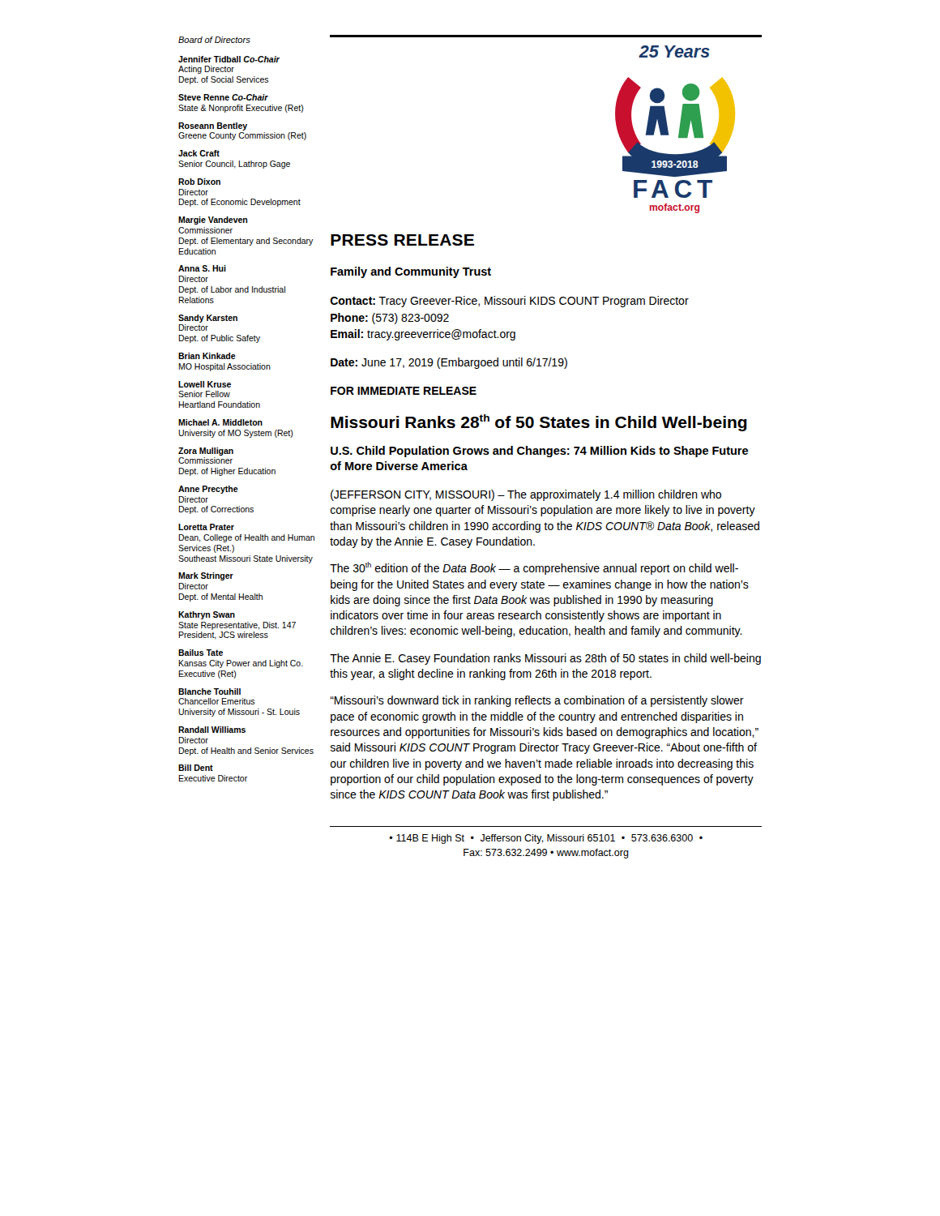Board of Directors
Jennifer Tidball Co-Chair Acting Director Dept. of Social Services
Steve Renne Co-Chair State & Nonprofit Executive (Ret)
Roseann Bentley Greene County Commission (Ret)
Jack Craft Senior Council, Lathrop Gage
Rob Dixon Director Dept. of Economic Development
Margie Vandeven Commissioner Dept. of Elementary and Secondary Education
Anna S. Hui Director Dept. of Labor and Industrial Relations
Sandy Karsten Director Dept. of Public Safety
Brian Kinkade MO Hospital Association
Lowell Kruse Senior Fellow Heartland Foundation
Michael A. Middleton University of MO System (Ret)
Zora Mulligan Commissioner Dept. of Higher Education
Anne Precythe Director Dept. of Corrections
Loretta Prater Dean, College of Health and Human Services (Ret.) Southeast Missouri State University
Mark Stringer Director Dept. of Mental Health
Kathryn Swan State Representative, Dist. 147 President, JCS wireless
Bailus Tate Kansas City Power and Light Co. Executive (Ret)
Blanche Touhill Chancellor Emeritus University of Missouri - St. Louis
Randall Williams Director Dept. of Health and Senior Services
Bill Dent Executive Director
25 Years 1993-2018 FACT mofact.org
PRESS RELEASE
Family and Community Trust
Contact: Tracy Greever-Rice, Missouri KIDS COUNT Program Director
Phone: (573) 823-0092
Email: tracy.greeverrice@mofact.org
Date: June 17, 2019 (Embargoed until 6/17/19)
FOR IMMEDIATE RELEASE
Missouri Ranks 28th of 50 States in Child Well-being
U.S. Child Population Grows and Changes: 74 Million Kids to Shape Future of More Diverse America
(JEFFERSON CITY, MISSOURI) – The approximately 1.4 million children who comprise nearly one quarter of Missouri’s population are more likely to live in poverty than Missouri’s children in 1990 according to the KIDS COUNT® Data Book, released today by the Annie E. Casey Foundation.
The 30th edition of the Data Book — a comprehensive annual report on child well-being for the United States and every state — examines change in how the nation’s kids are doing since the first Data Book was published in 1990 by measuring indicators over time in four areas research consistently shows are important in children’s lives: economic well-being, education, health and family and community.
The Annie E. Casey Foundation ranks Missouri as 28th of 50 states in child well-being this year, a slight decline in ranking from 26th in the 2018 report.
“Missouri’s downward tick in ranking reflects a combination of a persistently slower pace of economic growth in the middle of the country and entrenched disparities in resources and opportunities for Missouri’s kids based on demographics and location,” said Missouri KIDS COUNT Program Director Tracy Greever-Rice. “About one-fifth of our children live in poverty and we haven’t made reliable inroads into decreasing this proportion of our child population exposed to the long-term consequences of poverty since the KIDS COUNT Data Book was first published.”
•114B E High St • Jefferson City, Missouri 65101 • 573.636.6300 •
Fax: 573.632.2499 • www.mofact.org